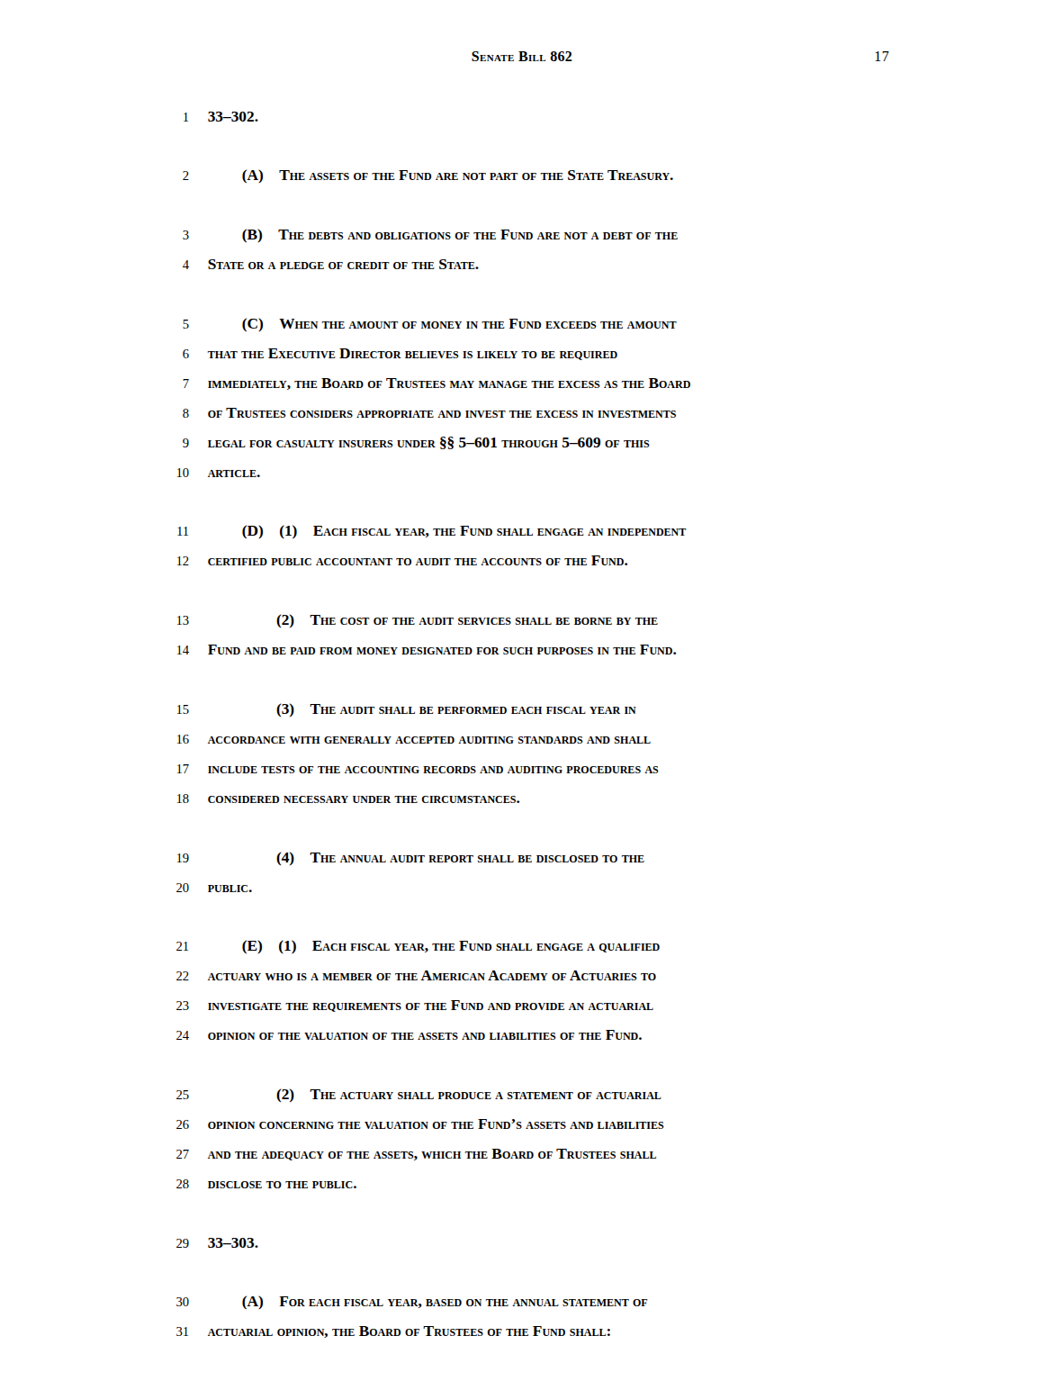Senate Bill 862 17
1
33–302.
2
(A) The assets of the Fund are not part of the State Treasury.
3
(B) The debts and obligations of the Fund are not a debt of the
4
State or a pledge of credit of the State.
5
(C) When the amount of money in the Fund exceeds the amount
6
that the Executive Director believes is likely to be required
7
immediately, the Board of Trustees may manage the excess as the Board
8
of Trustees considers appropriate and invest the excess in investments
9
legal for casualty insurers under §§ 5–601 through 5–609 of this
10
article.
11
(D) (1) Each fiscal year, the Fund shall engage an independent
12
certified public accountant to audit the accounts of the Fund.
13
(2) The cost of the audit services shall be borne by the
14
Fund and be paid from money designated for such purposes in the Fund.
15
(3) The audit shall be performed each fiscal year in
16
accordance with generally accepted auditing standards and shall
17
include tests of the accounting records and auditing procedures as
18
considered necessary under the circumstances.
19
(4) The annual audit report shall be disclosed to the
20
public.
21
(E) (1) Each fiscal year, the Fund shall engage a qualified
22
actuary who is a member of the American Academy of Actuaries to
23
investigate the requirements of the Fund and provide an actuarial
24
opinion of the valuation of the assets and liabilities of the Fund.
25
(2) The actuary shall produce a statement of actuarial
26
opinion concerning the valuation of the Fund’s assets and liabilities
27
and the adequacy of the assets, which the Board of Trustees shall
28
disclose to the public.
29
33–303.
30
(A) For each fiscal year, based on the annual statement of
31
actuarial opinion, the Board of Trustees of the Fund shall: